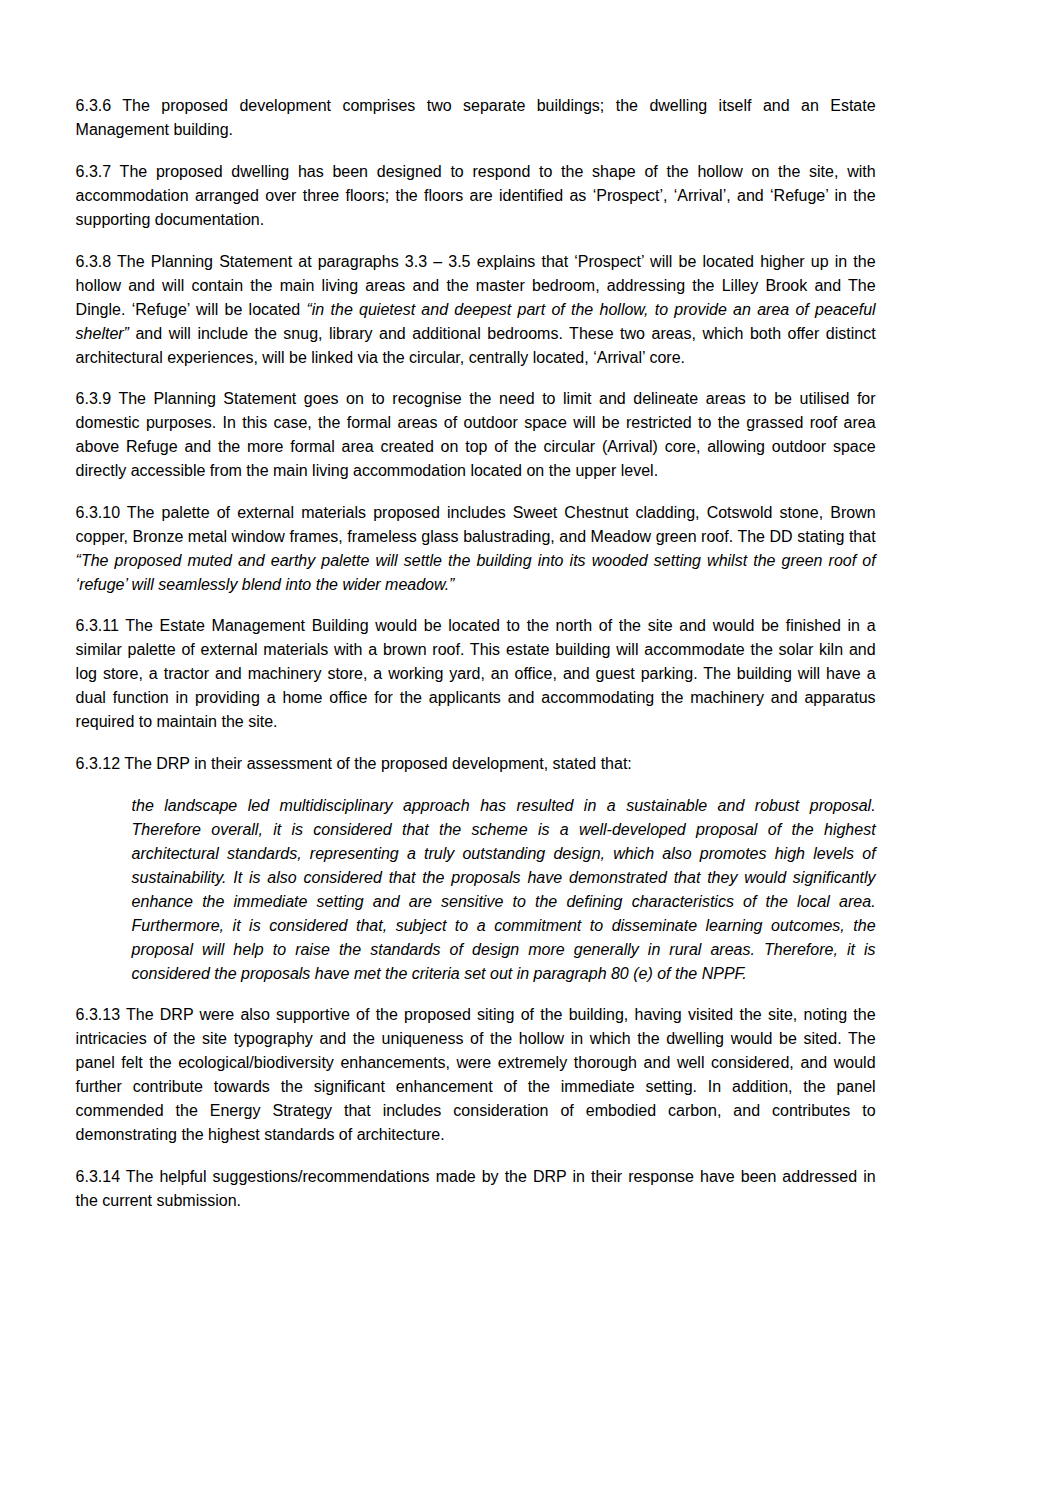6.3.6 The proposed development comprises two separate buildings; the dwelling itself and an Estate Management building.
6.3.7 The proposed dwelling has been designed to respond to the shape of the hollow on the site, with accommodation arranged over three floors; the floors are identified as ‘Prospect’, ‘Arrival’, and ‘Refuge’ in the supporting documentation.
6.3.8 The Planning Statement at paragraphs 3.3 – 3.5 explains that ‘Prospect’ will be located higher up in the hollow and will contain the main living areas and the master bedroom, addressing the Lilley Brook and The Dingle. ‘Refuge’ will be located “in the quietest and deepest part of the hollow, to provide an area of peaceful shelter” and will include the snug, library and additional bedrooms. These two areas, which both offer distinct architectural experiences, will be linked via the circular, centrally located, ‘Arrival’ core.
6.3.9 The Planning Statement goes on to recognise the need to limit and delineate areas to be utilised for domestic purposes. In this case, the formal areas of outdoor space will be restricted to the grassed roof area above Refuge and the more formal area created on top of the circular (Arrival) core, allowing outdoor space directly accessible from the main living accommodation located on the upper level.
6.3.10 The palette of external materials proposed includes Sweet Chestnut cladding, Cotswold stone, Brown copper, Bronze metal window frames, frameless glass balustrading, and Meadow green roof. The DD stating that “The proposed muted and earthy palette will settle the building into its wooded setting whilst the green roof of ‘refuge’ will seamlessly blend into the wider meadow.”
6.3.11 The Estate Management Building would be located to the north of the site and would be finished in a similar palette of external materials with a brown roof. This estate building will accommodate the solar kiln and log store, a tractor and machinery store, a working yard, an office, and guest parking. The building will have a dual function in providing a home office for the applicants and accommodating the machinery and apparatus required to maintain the site.
6.3.12 The DRP in their assessment of the proposed development, stated that:
the landscape led multidisciplinary approach has resulted in a sustainable and robust proposal. Therefore overall, it is considered that the scheme is a well-developed proposal of the highest architectural standards, representing a truly outstanding design, which also promotes high levels of sustainability. It is also considered that the proposals have demonstrated that they would significantly enhance the immediate setting and are sensitive to the defining characteristics of the local area. Furthermore, it is considered that, subject to a commitment to disseminate learning outcomes, the proposal will help to raise the standards of design more generally in rural areas. Therefore, it is considered the proposals have met the criteria set out in paragraph 80 (e) of the NPPF.
6.3.13 The DRP were also supportive of the proposed siting of the building, having visited the site, noting the intricacies of the site typography and the uniqueness of the hollow in which the dwelling would be sited. The panel felt the ecological/biodiversity enhancements, were extremely thorough and well considered, and would further contribute towards the significant enhancement of the immediate setting. In addition, the panel commended the Energy Strategy that includes consideration of embodied carbon, and contributes to demonstrating the highest standards of architecture.
6.3.14 The helpful suggestions/recommendations made by the DRP in their response have been addressed in the current submission.